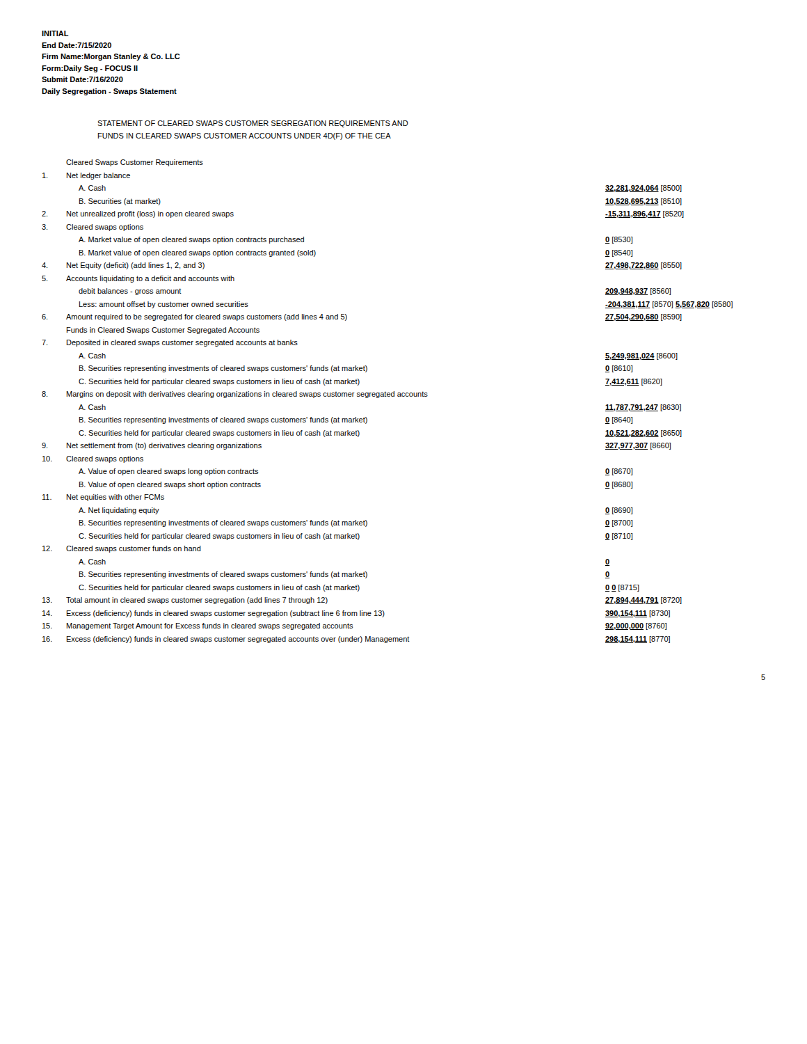INITIAL
End Date:7/15/2020
Firm Name:Morgan Stanley & Co. LLC
Form:Daily Seg - FOCUS II
Submit Date:7/16/2020
Daily Segregation - Swaps Statement
STATEMENT OF CLEARED SWAPS CUSTOMER SEGREGATION REQUIREMENTS AND
FUNDS IN CLEARED SWAPS CUSTOMER ACCOUNTS UNDER 4D(F) OF THE CEA
| | Cleared Swaps Customer Requirements | |
| 1. | Net ledger balance | |
| | A. Cash | 32,281,924,064 [8500] |
| | B. Securities (at market) | 10,528,695,213 [8510] |
| 2. | Net unrealized profit (loss) in open cleared swaps | -15,311,896,417 [8520] |
| 3. | Cleared swaps options | |
| | A. Market value of open cleared swaps option contracts purchased | 0 [8530] |
| | B. Market value of open cleared swaps option contracts granted (sold) | 0 [8540] |
| 4. | Net Equity (deficit) (add lines 1, 2, and 3) | 27,498,722,860 [8550] |
| 5. | Accounts liquidating to a deficit and accounts with | |
| | debit balances - gross amount | 209,948,937 [8560] |
| | Less: amount offset by customer owned securities | -204,381,117 [8570] 5,567,820 [8580] |
| 6. | Amount required to be segregated for cleared swaps customers (add lines 4 and 5) | 27,504,290,680 [8590] |
| | Funds in Cleared Swaps Customer Segregated Accounts | |
| 7. | Deposited in cleared swaps customer segregated accounts at banks | |
| | A. Cash | 5,249,981,024 [8600] |
| | B. Securities representing investments of cleared swaps customers' funds (at market) | 0 [8610] |
| | C. Securities held for particular cleared swaps customers in lieu of cash (at market) | 7,412,611 [8620] |
| 8. | Margins on deposit with derivatives clearing organizations in cleared swaps customer segregated accounts | |
| | A. Cash | 11,787,791,247 [8630] |
| | B. Securities representing investments of cleared swaps customers' funds (at market) | 0 [8640] |
| | C. Securities held for particular cleared swaps customers in lieu of cash (at market) | 10,521,282,602 [8650] |
| 9. | Net settlement from (to) derivatives clearing organizations | 327,977,307 [8660] |
| 10. | Cleared swaps options | |
| | A. Value of open cleared swaps long option contracts | 0 [8670] |
| | B. Value of open cleared swaps short option contracts | 0 [8680] |
| 11. | Net equities with other FCMs | |
| | A. Net liquidating equity | 0 [8690] |
| | B. Securities representing investments of cleared swaps customers' funds (at market) | 0 [8700] |
| | C. Securities held for particular cleared swaps customers in lieu of cash (at market) | 0 [8710] |
| 12. | Cleared swaps customer funds on hand | |
| | A. Cash | 0 |
| | B. Securities representing investments of cleared swaps customers' funds (at market) | 0 |
| | C. Securities held for particular cleared swaps customers in lieu of cash (at market) | 0 0 [8715] |
| 13. | Total amount in cleared swaps customer segregation (add lines 7 through 12) | 27,894,444,791 [8720] |
| 14. | Excess (deficiency) funds in cleared swaps customer segregation (subtract line 6 from line 13) | 390,154,111 [8730] |
| 15. | Management Target Amount for Excess funds in cleared swaps segregated accounts | 92,000,000 [8760] |
| 16. | Excess (deficiency) funds in cleared swaps customer segregated accounts over (under) Management | 298,154,111 [8770] |
5